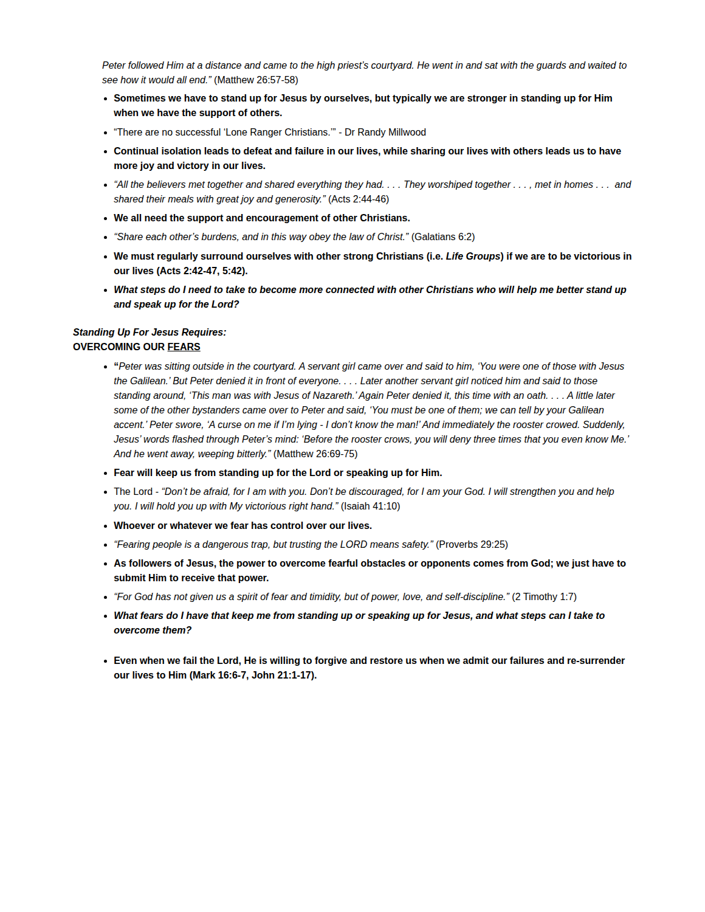Peter followed Him at a distance and came to the high priest’s courtyard. He went in and sat with the guards and waited to see how it would all end.” (Matthew 26:57-58)
Sometimes we have to stand up for Jesus by ourselves, but typically we are stronger in standing up for Him when we have the support of others.
“There are no successful ‘Lone Ranger Christians.’” - Dr Randy Millwood
Continual isolation leads to defeat and failure in our lives, while sharing our lives with others leads us to have more joy and victory in our lives.
“All the believers met together and shared everything they had. . . . They worshiped together . . . , met in homes . . . and shared their meals with great joy and generosity.” (Acts 2:44-46)
We all need the support and encouragement of other Christians.
“Share each other’s burdens, and in this way obey the law of Christ.” (Galatians 6:2)
We must regularly surround ourselves with other strong Christians (i.e. Life Groups) if we are to be victorious in our lives (Acts 2:42-47, 5:42).
What steps do I need to take to become more connected with other Christians who will help me better stand up and speak up for the Lord?
Standing Up For Jesus Requires:
OVERCOMING OUR FEARS
“Peter was sitting outside in the courtyard. A servant girl came over and said to him, ‘You were one of those with Jesus the Galilean.’ But Peter denied it in front of everyone. . . . Later another servant girl noticed him and said to those standing around, ‘This man was with Jesus of Nazareth.’ Again Peter denied it, this time with an oath. . . . A little later some of the other bystanders came over to Peter and said, ‘You must be one of them; we can tell by your Galilean accent.’ Peter swore, ‘A curse on me if I’m lying - I don’t know the man!’ And immediately the rooster crowed. Suddenly, Jesus’ words flashed through Peter’s mind: ‘Before the rooster crows, you will deny three times that you even know Me.’ And he went away, weeping bitterly.” (Matthew 26:69-75)
Fear will keep us from standing up for the Lord or speaking up for Him.
The Lord - “Don’t be afraid, for I am with you. Don’t be discouraged, for I am your God. I will strengthen you and help you. I will hold you up with My victorious right hand.” (Isaiah 41:10)
Whoever or whatever we fear has control over our lives.
“Fearing people is a dangerous trap, but trusting the LORD means safety.” (Proverbs 29:25)
As followers of Jesus, the power to overcome fearful obstacles or opponents comes from God; we just have to submit Him to receive that power.
“For God has not given us a spirit of fear and timidity, but of power, love, and self-discipline.” (2 Timothy 1:7)
What fears do I have that keep me from standing up or speaking up for Jesus, and what steps can I take to overcome them?
Even when we fail the Lord, He is willing to forgive and restore us when we admit our failures and re-surrender our lives to Him (Mark 16:6-7, John 21:1-17).